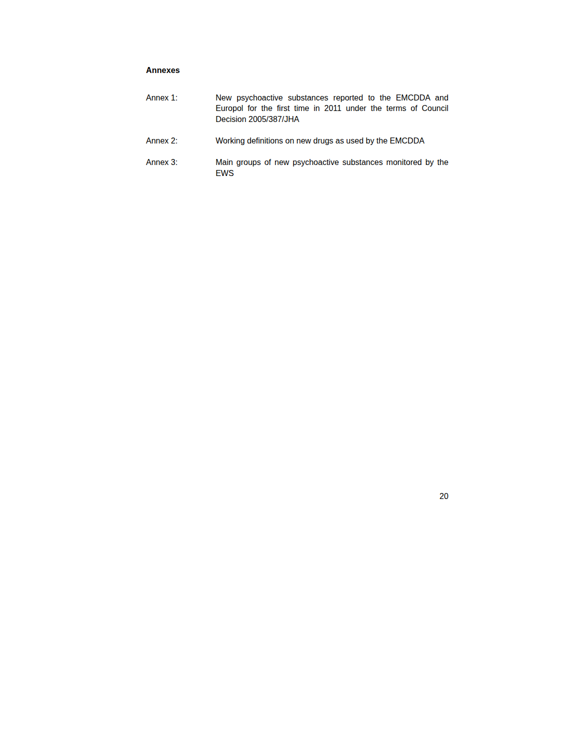Annexes
| Annex 1: | New psychoactive substances reported to the EMCDDA and Europol for the first time in 2011 under the terms of Council Decision 2005/387/JHA |
| Annex 2: | Working definitions on new drugs as used by the EMCDDA |
| Annex 3: | Main groups of new psychoactive substances monitored by the EWS |
20